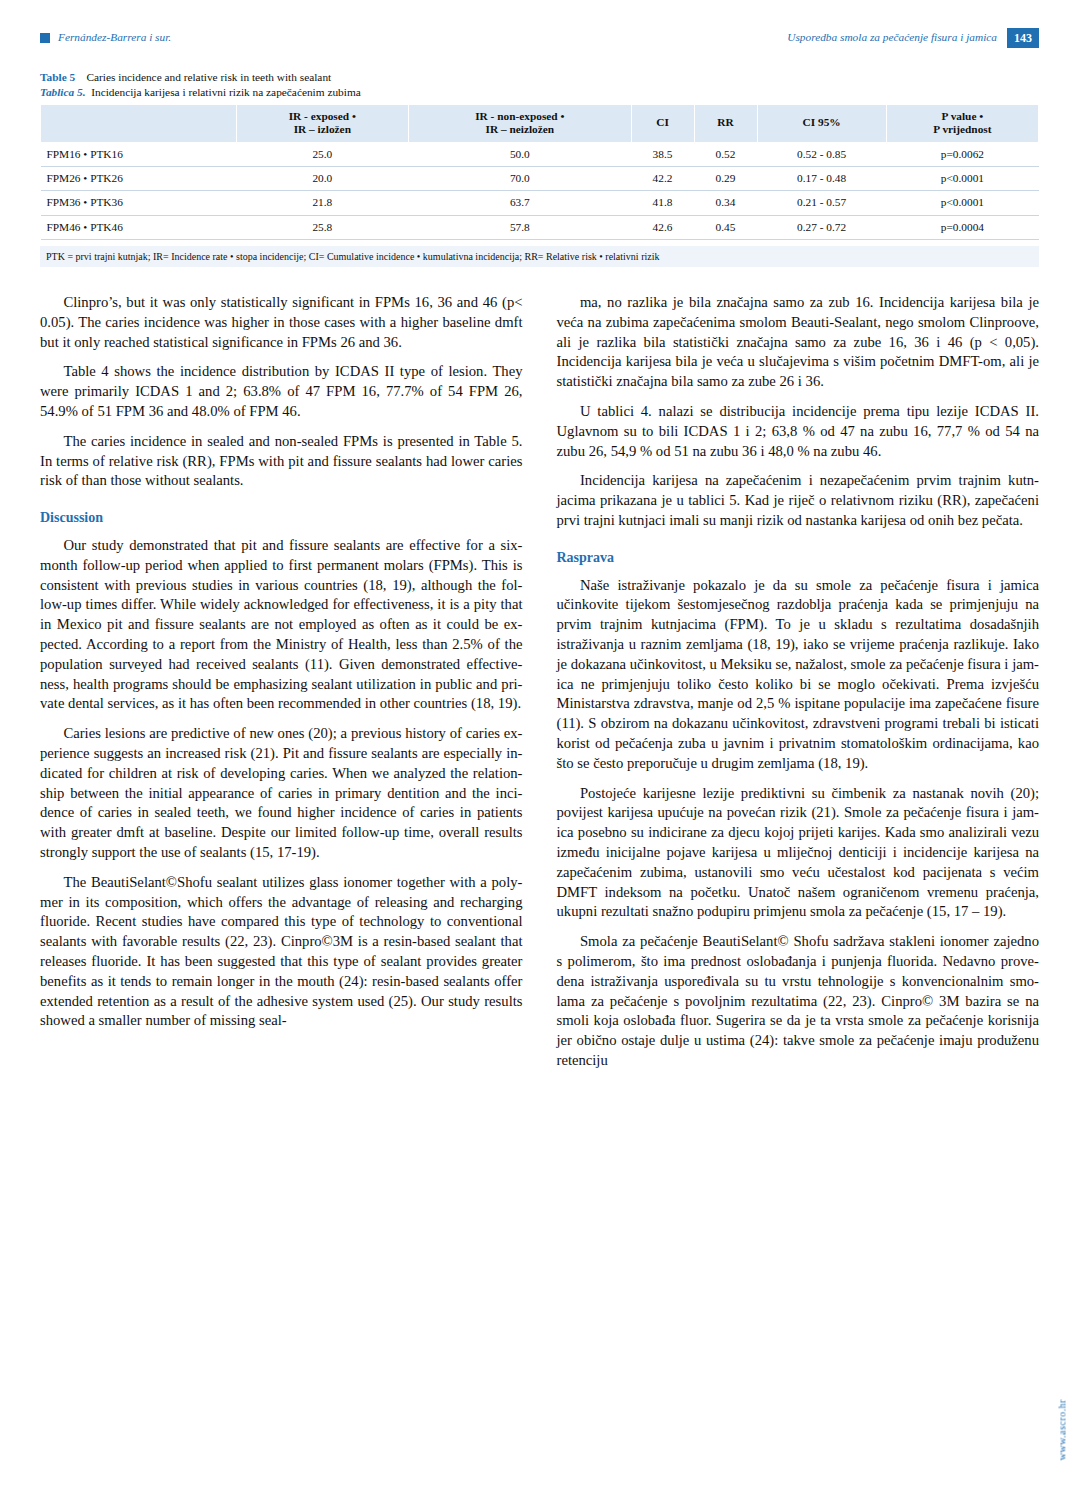Fernández-Barrera i sur.
Usporedba smola za pečaćenje fisura i jamica 143
Table 5 Caries incidence and relative risk in teeth with sealant
Tablica 5. Incidencija karijesa i relativni rizik na zapečaćenim zubima
| | IR - exposed • IR – izložen | IR - non-exposed • IR – neizložen | CI | RR | CI 95% | P value • P vrijednost |
| --- | --- | --- | --- | --- | --- | --- |
| FPM16 • PTK16 | 25.0 | 50.0 | 38.5 | 0.52 | 0.52 - 0.85 | p=0.0062 |
| FPM26 • PTK26 | 20.0 | 70.0 | 42.2 | 0.29 | 0.17 - 0.48 | p<0.0001 |
| FPM36 • PTK36 | 21.8 | 63.7 | 41.8 | 0.34 | 0.21 - 0.57 | p<0.0001 |
| FPM46 • PTK46 | 25.8 | 57.8 | 42.6 | 0.45 | 0.27 - 0.72 | p=0.0004 |
PTK = prvi trajni kutnjak; IR= Incidence rate • stopa incidencije; CI= Cumulative incidence • kumulativna incidencija; RR= Relative risk • relativni rizik
Clinpro’s, but it was only statistically significant in FPMs 16, 36 and 46 (p< 0.05). The caries incidence was higher in those cases with a higher baseline dmft but it only reached statistical significance in FPMs 26 and 36.
Table 4 shows the incidence distribution by ICDAS II type of lesion. They were primarily ICDAS 1 and 2; 63.8% of 47 FPM 16, 77.7% of 54 FPM 26, 54.9% of 51 FPM 36 and 48.0% of FPM 46.
The caries incidence in sealed and non-sealed FPMs is presented in Table 5. In terms of relative risk (RR), FPMs with pit and fissure sealants had lower caries risk of than those without sealants.
Discussion
Our study demonstrated that pit and fissure sealants are effective for a six-month follow-up period when applied to first permanent molars (FPMs). This is consistent with previous studies in various countries (18, 19), although the follow-up times differ. While widely acknowledged for effectiveness, it is a pity that in Mexico pit and fissure sealants are not employed as often as it could be expected. According to a report from the Ministry of Health, less than 2.5% of the population surveyed had received sealants (11). Given demonstrated effectiveness, health programs should be emphasizing sealant utilization in public and private dental services, as it has often been recommended in other countries (18, 19).
Caries lesions are predictive of new ones (20); a previous history of caries experience suggests an increased risk (21). Pit and fissure sealants are especially indicated for children at risk of developing caries. When we analyzed the relationship between the initial appearance of caries in primary dentition and the incidence of caries in sealed teeth, we found higher incidence of caries in patients with greater dmft at baseline. Despite our limited follow-up time, overall results strongly support the use of sealants (15, 17-19).
The BeautiSelant©Shofu sealant utilizes glass ionomer together with a polymer in its composition, which offers the advantage of releasing and recharging fluoride. Recent studies have compared this type of technology to conventional sealants with favorable results (22, 23). Cinpro©3M is a resin-based sealant that releases fluoride. It has been suggested that this type of sealant provides greater benefits as it tends to remain longer in the mouth (24): resin-based sealants offer extended retention as a result of the adhesive system used (25). Our study results showed a smaller number of missing seal-
ma, no razlika je bila značajna samo za zub 16. Incidencija karijesa bila je veća na zubima zapečaćenima smolom Beauti-Sealant, nego smolom Clinproove, ali je razlika bila statistički značajna samo za zube 16, 36 i 46 (p < 0,05). Incidencija karijesa bila je veća u slučajevima s višim početnim DMFT-om, ali je statistički značajna bila samo za zube 26 i 36.
U tablici 4. nalazi se distribucija incidencije prema tipu lezije ICDAS II. Uglavnom su to bili ICDAS 1 i 2; 63,8 % od 47 na zubu 16, 77,7 % od 54 na zubu 26, 54,9 % od 51 na zubu 36 i 48,0 % na zubu 46.
Incidencija karijesa na zapečaćenim i nezapečaćenim prvim trajnim kutnjacima prikazana je u tablici 5. Kad je riječ o relativnom riziku (RR), zapečaćeni prvi trajni kutnjaci imali su manji rizik od nastanka karijesa od onih bez pečata.
Rasprava
Naše istraživanje pokazalo je da su smole za pečaćenje fisura i jamica učinkovite tijekom šestomjesečnog razdoblja praćenja kada se primjenjuju na prvim trajnim kutnjacima (FPM). To je u skladu s rezultatima dosadašnjih istraživanja u raznim zemljama (18, 19), iako se vrijeme praćenja razlikuje. Iako je dokazana učinkovitost, u Meksiku se, nažalost, smole za pečaćenje fisura i jamica ne primjenjuju toliko često koliko bi se moglo očekivati. Prema izvješću Ministarstva zdravstva, manje od 2,5 % ispitane populacije ima zapečaćene fisure (11). S obzirom na dokazanu učinkovitost, zdravstveni programi trebali bi isticati korist od pečaćenja zuba u javnim i privatnim stomatološkim ordinacijama, kao što se često preporučuje u drugim zemljama (18, 19).
Postojeće karijesne lezije prediktivni su čimbenik za nastanak novih (20); povijest karijesa upućuje na povećan rizik (21). Smole za pečaćenje fisura i jamica posebno su indicirane za djecu kojoj prijeti karijes. Kada smo analizirali vezu između inicijalne pojave karijesa u mliječnoj denticiji i incidencije karijesa na zapečaćenim zubima, ustanovili smo veću učestalost kod pacijenata s većim DMFT indeksom na početku. Unatoč našem ograničenom vremenu praćenja, ukupni rezultati snažno podupiru primjenu smola za pečaćenje (15, 17 – 19).
Smola za pečaćenje BeautiSelant© Shofu sadržava stakleni ionomer zajedno s polimerom, što ima prednost oslobađanja i punjenja fluorida. Nedavno provedena istraživanja uspoređivala su tu vrstu tehnologije s konvencionalnim smolama za pečaćenje s povoljnim rezultatima (22, 23). Cinpro© 3M bazira se na smoli koja oslobađa fluor. Sugerira se da je ta vrsta smole za pečaćenje korisnija jer obično ostaje dulje u ustima (24): takve smole za pečaćenje imaju produženu retenciju
www.ascro.hr